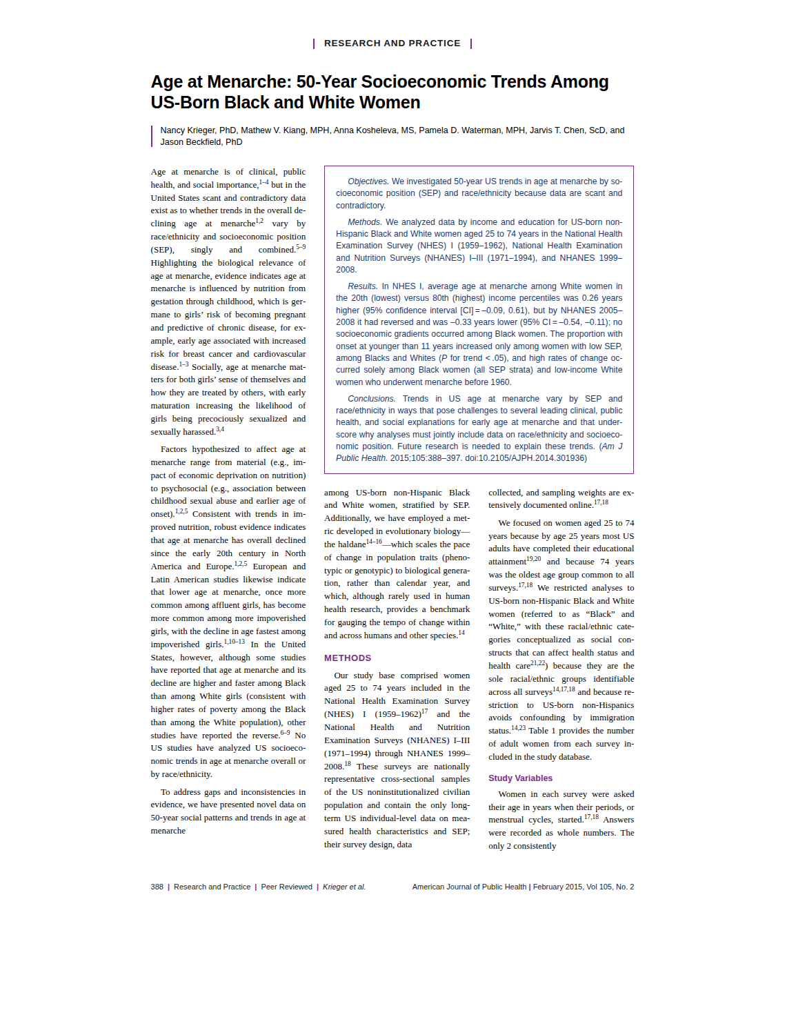RESEARCH AND PRACTICE
Age at Menarche: 50-Year Socioeconomic Trends Among
US-Born Black and White Women
Nancy Krieger, PhD, Mathew V. Kiang, MPH, Anna Kosheleva, MS, Pamela D. Waterman, MPH, Jarvis T. Chen, ScD, and Jason Beckfield, PhD
Age at menarche is of clinical, public health, and social importance,1–4 but in the United States scant and contradictory data exist as to whether trends in the overall declining age at menarche1,2 vary by race/ethnicity and socioeconomic position (SEP), singly and combined.5–9 Highlighting the biological relevance of age at menarche, evidence indicates age at menarche is influenced by nutrition from gestation through childhood, which is germane to girls’ risk of becoming pregnant and predictive of chronic disease, for example, early age associated with increased risk for breast cancer and cardiovascular disease.1–3 Socially, age at menarche matters for both girls’ sense of themselves and how they are treated by others, with early maturation increasing the likelihood of girls being precociously sexualized and sexually harassed.3,4
Factors hypothesized to affect age at menarche range from material (e.g., impact of economic deprivation on nutrition) to psychosocial (e.g., association between childhood sexual abuse and earlier age of onset).1,2,5 Consistent with trends in improved nutrition, robust evidence indicates that age at menarche has overall declined since the early 20th century in North America and Europe.1,2,5 European and Latin American studies likewise indicate that lower age at menarche, once more common among affluent girls, has become more common among more impoverished girls, with the decline in age fastest among impoverished girls.1,10–13 In the United States, however, although some studies have reported that age at menarche and its decline are higher and faster among Black than among White girls (consistent with higher rates of poverty among the Black than among the White population), other studies have reported the reverse.6–9 No US studies have analyzed US socioeconomic trends in age at menarche overall or by race/ethnicity.
To address gaps and inconsistencies in evidence, we have presented novel data on 50-year social patterns and trends in age at menarche
Objectives. We investigated 50-year US trends in age at menarche by socioeconomic position (SEP) and race/ethnicity because data are scant and contradictory.
Methods. We analyzed data by income and education for US-born non-Hispanic Black and White women aged 25 to 74 years in the National Health Examination Survey (NHES) I (1959–1962), National Health Examination and Nutrition Surveys (NHANES) I–III (1971–1994), and NHANES 1999–2008.
Results. In NHES I, average age at menarche among White women in the 20th (lowest) versus 80th (highest) income percentiles was 0.26 years higher (95% confidence interval [CI] = –0.09, 0.61), but by NHANES 2005–2008 it had reversed and was –0.33 years lower (95% CI = –0.54, –0.11); no socioeconomic gradients occurred among Black women. The proportion with onset at younger than 11 years increased only among women with low SEP, among Blacks and Whites (P for trend < .05), and high rates of change occurred solely among Black women (all SEP strata) and low-income White women who underwent menarche before 1960.
Conclusions. Trends in US age at menarche vary by SEP and race/ethnicity in ways that pose challenges to several leading clinical, public health, and social explanations for early age at menarche and that underscore why analyses must jointly include data on race/ethnicity and socioeconomic position. Future research is needed to explain these trends. (Am J Public Health. 2015;105:388–397. doi:10.2105/AJPH.2014.301936)
among US-born non-Hispanic Black and White women, stratified by SEP. Additionally, we have employed a metric developed in evolutionary biology—the haldane14–16—which scales the pace of change in population traits (phenotypic or genotypic) to biological generation, rather than calendar year, and which, although rarely used in human health research, provides a benchmark for gauging the tempo of change within and across humans and other species.14
Methods
Our study base comprised women aged 25 to 74 years included in the National Health Examination Survey (NHES) I (1959–1962)17 and the National Health and Nutrition Examination Surveys (NHANES) I–III (1971–1994) through NHANES 1999–2008.18 These surveys are nationally representative cross-sectional samples of the US noninstitutionalized civilian population and contain the only long-term US individual-level data on measured health characteristics and SEP; their survey design, data
collected, and sampling weights are extensively documented online.17,18
We focused on women aged 25 to 74 years because by age 25 years most US adults have completed their educational attainment19,20 and because 74 years was the oldest age group common to all surveys.17,18 We restricted analyses to US-born non-Hispanic Black and White women (referred to as “Black” and “White,” with these racial/ethnic categories conceptualized as social constructs that can affect health status and health care21,22) because they are the sole racial/ethnic groups identifiable across all surveys14,17,18 and because restriction to US-born non-Hispanics avoids confounding by immigration status.14,23 Table 1 provides the number of adult women from each survey included in the study database.
Study Variables
Women in each survey were asked their age in years when their periods, or menstrual cycles, started.17,18 Answers were recorded as whole numbers. The only 2 consistently
388|Research and Practice|Peer Reviewed|Krieger et al.
American Journal of Public Health | February 2015, Vol 105, No. 2